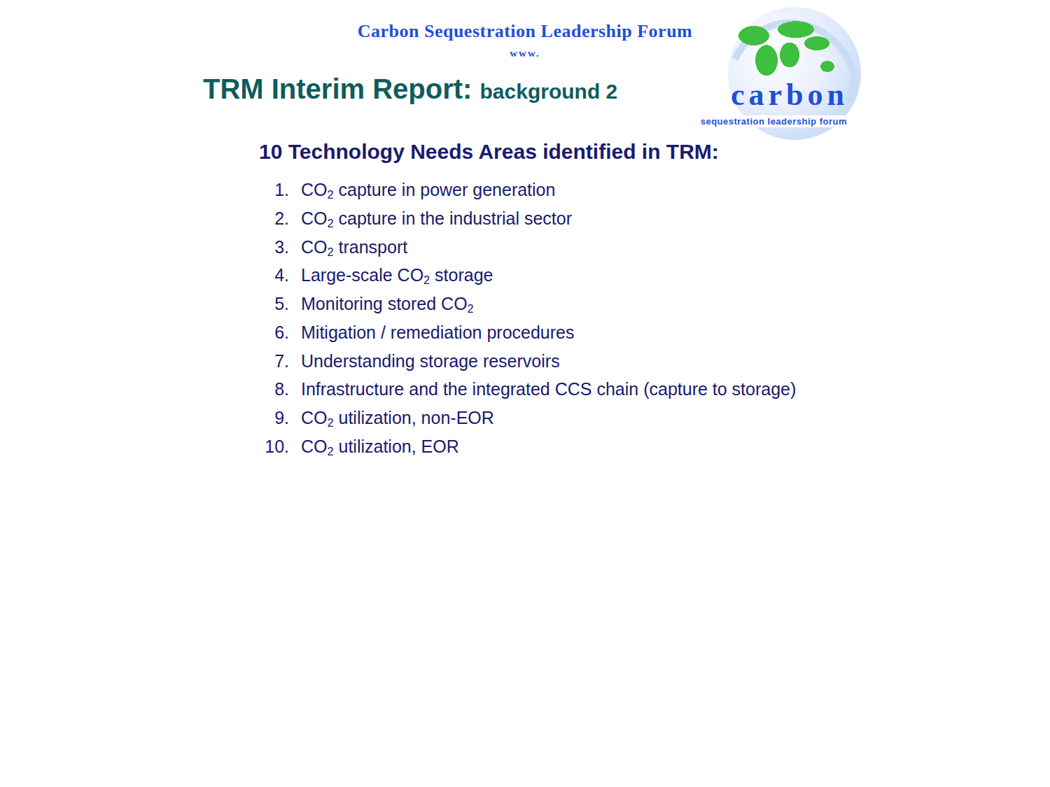Carbon Sequestration Leadership Forum
www.
carbon
sequestration leadership forum
TRM Interim Report: background 2
10 Technology Needs Areas identified in TRM:
CO2 capture in power generation
CO2 capture in the industrial sector
CO2 transport
Large-scale CO2 storage
Monitoring stored CO2
Mitigation / remediation procedures
Understanding storage reservoirs
Infrastructure and the integrated CCS chain (capture to storage)
CO2 utilization, non-EOR
CO2 utilization, EOR